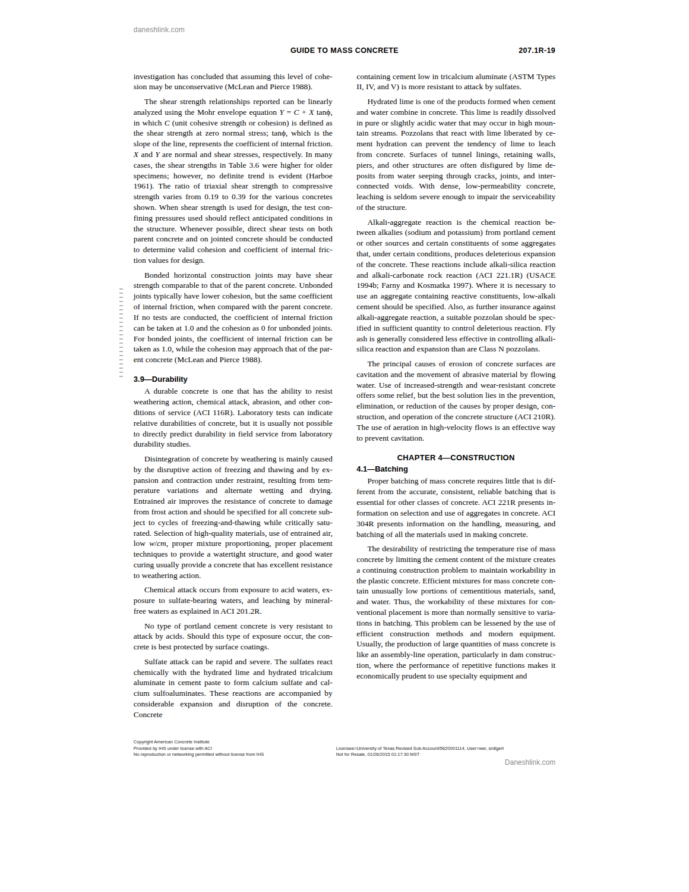daneshlink.com
GUIDE TO MASS CONCRETE 207.1R-19
investigation has concluded that assuming this level of cohesion may be unconservative (McLean and Pierce 1988).
The shear strength relationships reported can be linearly analyzed using the Mohr envelope equation Y = C + X tanϕ, in which C (unit cohesive strength or cohesion) is defined as the shear strength at zero normal stress; tanϕ, which is the slope of the line, represents the coefficient of internal friction. X and Y are normal and shear stresses, respectively. In many cases, the shear strengths in Table 3.6 were higher for older specimens; however, no definite trend is evident (Harboe 1961). The ratio of triaxial shear strength to compressive strength varies from 0.19 to 0.39 for the various concretes shown. When shear strength is used for design, the test confining pressures used should reflect anticipated conditions in the structure. Whenever possible, direct shear tests on both parent concrete and on jointed concrete should be conducted to determine valid cohesion and coefficient of internal friction values for design.
Bonded horizontal construction joints may have shear strength comparable to that of the parent concrete. Unbonded joints typically have lower cohesion, but the same coefficient of internal friction, when compared with the parent concrete. If no tests are conducted, the coefficient of internal friction can be taken at 1.0 and the cohesion as 0 for unbonded joints. For bonded joints, the coefficient of internal friction can be taken as 1.0, while the cohesion may approach that of the parent concrete (McLean and Pierce 1988).
3.9—Durability
A durable concrete is one that has the ability to resist weathering action, chemical attack, abrasion, and other conditions of service (ACI 116R). Laboratory tests can indicate relative durabilities of concrete, but it is usually not possible to directly predict durability in field service from laboratory durability studies.
Disintegration of concrete by weathering is mainly caused by the disruptive action of freezing and thawing and by expansion and contraction under restraint, resulting from temperature variations and alternate wetting and drying. Entrained air improves the resistance of concrete to damage from frost action and should be specified for all concrete subject to cycles of freezing-and-thawing while critically saturated. Selection of high-quality materials, use of entrained air, low w/cm, proper mixture proportioning, proper placement techniques to provide a watertight structure, and good water curing usually provide a concrete that has excellent resistance to weathering action.
Chemical attack occurs from exposure to acid waters, exposure to sulfate-bearing waters, and leaching by mineral-free waters as explained in ACI 201.2R.
No type of portland cement concrete is very resistant to attack by acids. Should this type of exposure occur, the concrete is best protected by surface coatings.
Sulfate attack can be rapid and severe. The sulfates react chemically with the hydrated lime and hydrated tricalcium aluminate in cement paste to form calcium sulfate and calcium sulfoaluminates. These reactions are accompanied by considerable expansion and disruption of the concrete. Concrete
containing cement low in tricalcium aluminate (ASTM Types II, IV, and V) is more resistant to attack by sulfates.
Hydrated lime is one of the products formed when cement and water combine in concrete. This lime is readily dissolved in pure or slightly acidic water that may occur in high mountain streams. Pozzolans that react with lime liberated by cement hydration can prevent the tendency of lime to leach from concrete. Surfaces of tunnel linings, retaining walls, piers, and other structures are often disfigured by lime deposits from water seeping through cracks, joints, and interconnected voids. With dense, low-permeability concrete, leaching is seldom severe enough to impair the serviceability of the structure.
Alkali-aggregate reaction is the chemical reaction between alkalies (sodium and potassium) from portland cement or other sources and certain constituents of some aggregates that, under certain conditions, produces deleterious expansion of the concrete. These reactions include alkali-silica reaction and alkali-carbonate rock reaction (ACI 221.1R) (USACE 1994b; Farny and Kosmatka 1997). Where it is necessary to use an aggregate containing reactive constituents, low-alkali cement should be specified. Also, as further insurance against alkali-aggregate reaction, a suitable pozzolan should be specified in sufficient quantity to control deleterious reaction. Fly ash is generally considered less effective in controlling alkali-silica reaction and expansion than are Class N pozzolans.
The principal causes of erosion of concrete surfaces are cavitation and the movement of abrasive material by flowing water. Use of increased-strength and wear-resistant concrete offers some relief, but the best solution lies in the prevention, elimination, or reduction of the causes by proper design, construction, and operation of the concrete structure (ACI 210R). The use of aeration in high-velocity flows is an effective way to prevent cavitation.
CHAPTER 4—CONSTRUCTION
4.1—Batching
Proper batching of mass concrete requires little that is different from the accurate, consistent, reliable batching that is essential for other classes of concrete. ACI 221R presents information on selection and use of aggregates in concrete. ACI 304R presents information on the handling, measuring, and batching of all the materials used in making concrete.
The desirability of restricting the temperature rise of mass concrete by limiting the cement content of the mixture creates a continuing construction problem to maintain workability in the plastic concrete. Efficient mixtures for mass concrete contain unusually low portions of cementitious materials, sand, and water. Thus, the workability of these mixtures for conventional placement is more than normally sensitive to variations in batching. This problem can be lessened by the use of efficient construction methods and modern equipment. Usually, the production of large quantities of mass concrete is like an assembly-line operation, particularly in dam construction, where the performance of repetitive functions makes it economically prudent to use specialty equipment and
Copyright American Concrete Institute
Provided by IHS under license with ACI
No reproduction or networking permitted without license from IHS
Licensee=University of Texas Revised Sub Account/5620001114, User=wer, srdtgert
Not for Resale, 01/26/2015 01:17:30 MST
Daneshlink.com